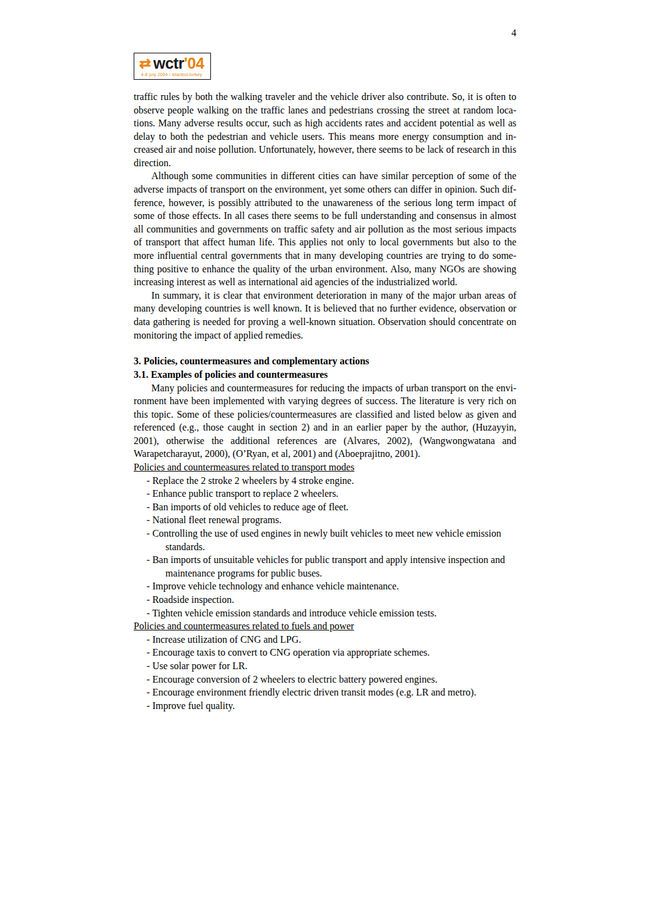4
⇄ wctr'04
4-8 july 2004 / istanbul-turkey
traffic rules by both the walking traveler and the vehicle driver also contribute. So, it is often to observe people walking on the traffic lanes and pedestrians crossing the street at random locations. Many adverse results occur, such as high accidents rates and accident potential as well as delay to both the pedestrian and vehicle users. This means more energy consumption and increased air and noise pollution. Unfortunately, however, there seems to be lack of research in this direction.
Although some communities in different cities can have similar perception of some of the adverse impacts of transport on the environment, yet some others can differ in opinion. Such difference, however, is possibly attributed to the unawareness of the serious long term impact of some of those effects. In all cases there seems to be full understanding and consensus in almost all communities and governments on traffic safety and air pollution as the most serious impacts of transport that affect human life. This applies not only to local governments but also to the more influential central governments that in many developing countries are trying to do something positive to enhance the quality of the urban environment. Also, many NGOs are showing increasing interest as well as international aid agencies of the industrialized world.
In summary, it is clear that environment deterioration in many of the major urban areas of many developing countries is well known. It is believed that no further evidence, observation or data gathering is needed for proving a well-known situation. Observation should concentrate on monitoring the impact of applied remedies.
3. Policies, countermeasures and complementary actions
3.1. Examples of policies and countermeasures
Many policies and countermeasures for reducing the impacts of urban transport on the environment have been implemented with varying degrees of success. The literature is very rich on this topic. Some of these policies/countermeasures are classified and listed below as given and referenced (e.g., those caught in section 2) and in an earlier paper by the author, (Huzayyin, 2001), otherwise the additional references are (Alvares, 2002), (Wangwongwatana and Warapetcharayut, 2000), (O’Ryan, et al, 2001) and (Aboeprajitno, 2001).
Policies and countermeasures related to transport modes
Replace the 2 stroke 2 wheelers by 4 stroke engine.
Enhance public transport to replace 2 wheelers.
Ban imports of old vehicles to reduce age of fleet.
National fleet renewal programs.
Controlling the use of used engines in newly built vehicles to meet new vehicle emission standards.
Ban imports of unsuitable vehicles for public transport and apply intensive inspection and maintenance programs for public buses.
Improve vehicle technology and enhance vehicle maintenance.
Roadside inspection.
Tighten vehicle emission standards and introduce vehicle emission tests.
Policies and countermeasures related to fuels and power
Increase utilization of CNG and LPG.
Encourage taxis to convert to CNG operation via appropriate schemes.
Use solar power for LR.
Encourage conversion of 2 wheelers to electric battery powered engines.
Encourage environment friendly electric driven transit modes (e.g. LR and metro).
Improve fuel quality.